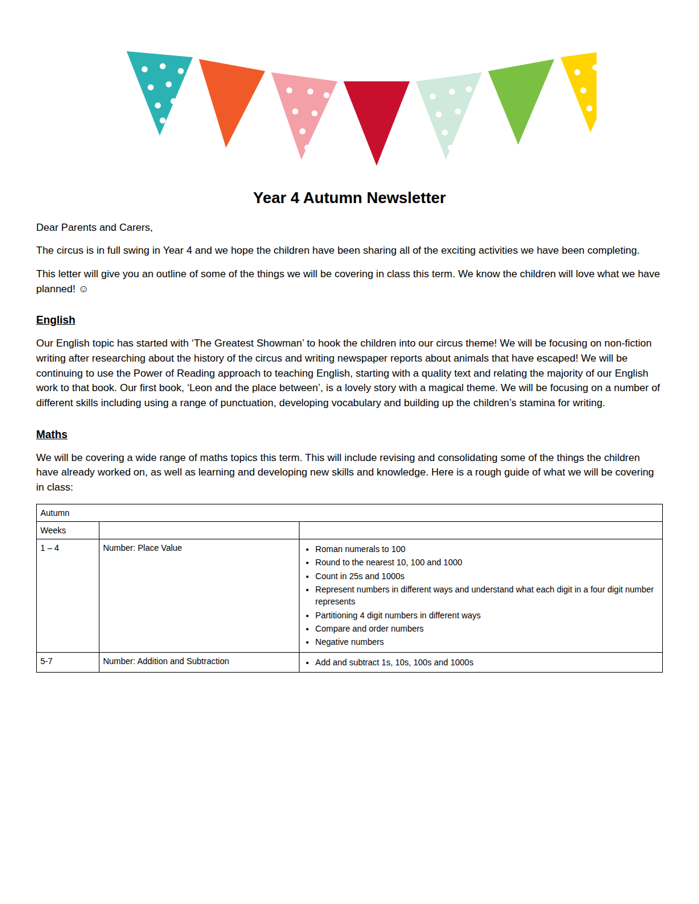Year 4 Autumn Newsletter
Dear Parents and Carers,
The circus is in full swing in Year 4 and we hope the children have been sharing all of the exciting activities we have been completing.
This letter will give you an outline of some of the things we will be covering in class this term. We know the children will love what we have planned! ☺
English
Our English topic has started with ‘The Greatest Showman’ to hook the children into our circus theme! We will be focusing on non-fiction writing after researching about the history of the circus and writing newspaper reports about animals that have escaped! We will be continuing to use the Power of Reading approach to teaching English, starting with a quality text and relating the majority of our English work to that book. Our first book, ‘Leon and the place between’, is a lovely story with a magical theme. We will be focusing on a number of different skills including using a range of punctuation, developing vocabulary and building up the children’s stamina for writing.
Maths
We will be covering a wide range of maths topics this term. This will include revising and consolidating some of the things the children have already worked on, as well as learning and developing new skills and knowledge. Here is a rough guide of what we will be covering in class:
| Autumn |
| Weeks | | |
| 1 – 4 | Number: Place Value | Roman numerals to 100 Round to the nearest 10, 100 and 1000 Count in 25s and 1000s Represent numbers in different ways and understand what each digit in a four digit number represents Partitioning 4 digit numbers in different ways Compare and order numbers Negative numbers |
| 5-7 | Number: Addition and Subtraction | Add and subtract 1s, 10s, 100s and 1000s |